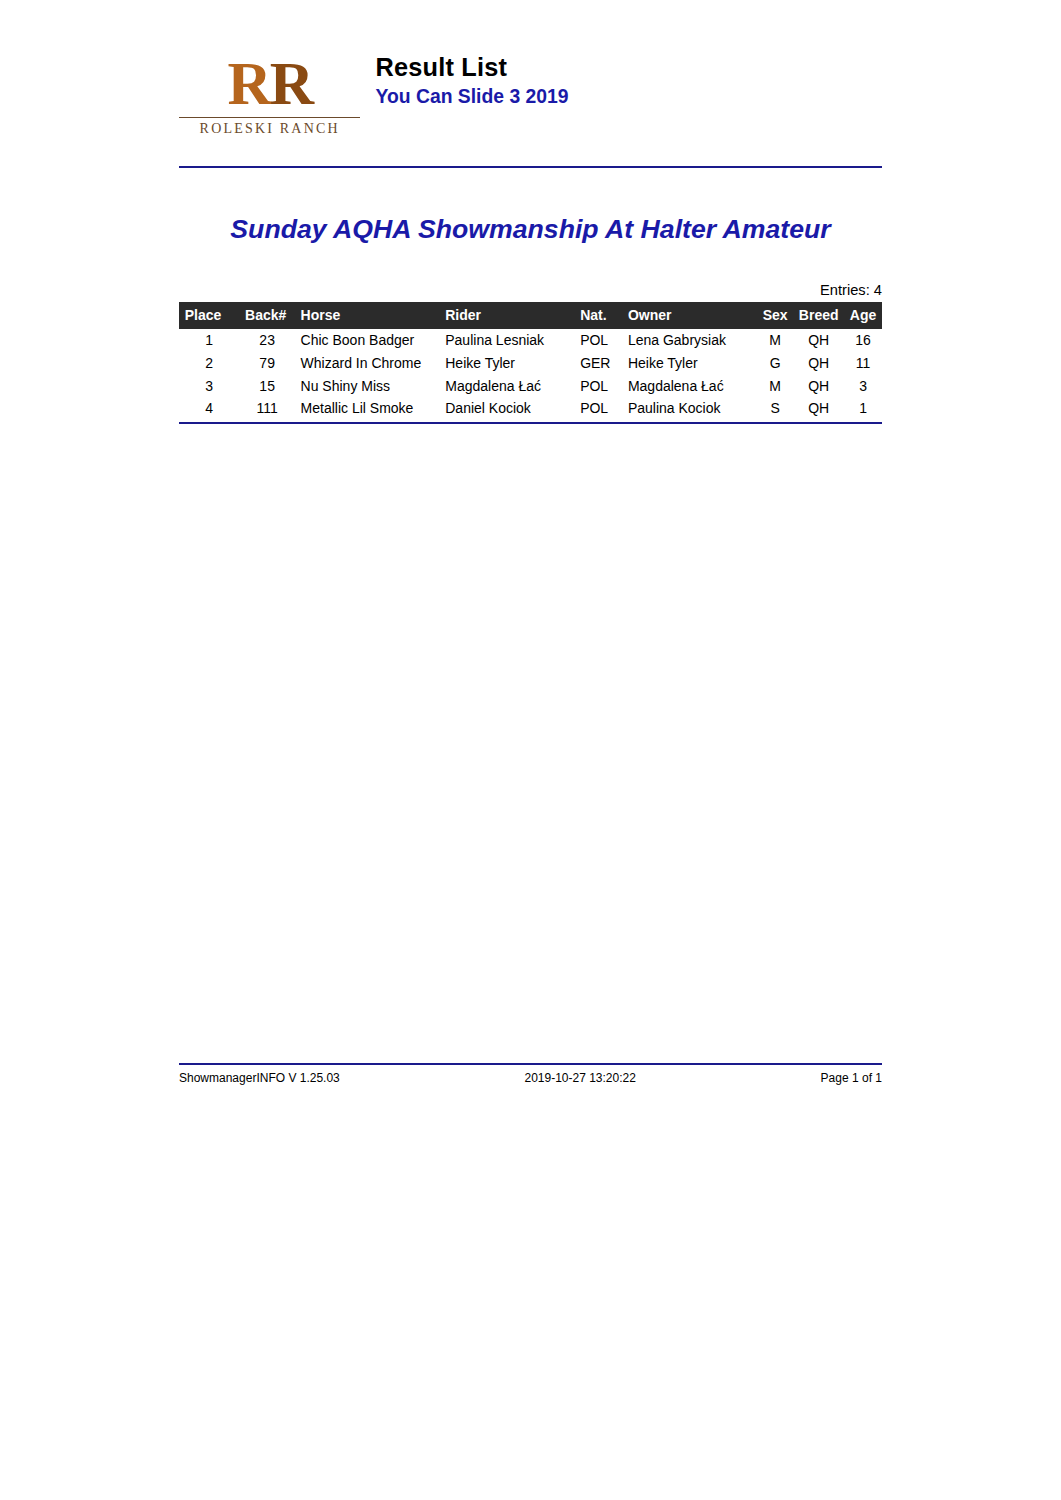RR ROLESKI RANCH
Result List
You Can Slide 3 2019
Sunday AQHA Showmanship At Halter Amateur
Entries: 4
| Place | Back# | Horse | Rider | Nat. | Owner | Sex | Breed | Age |
| --- | --- | --- | --- | --- | --- | --- | --- | --- |
| 1 | 23 | Chic Boon Badger | Paulina Lesniak | POL | Lena Gabrysiak | M | QH | 16 |
| 2 | 79 | Whizard In Chrome | Heike Tyler | GER | Heike Tyler | G | QH | 11 |
| 3 | 15 | Nu Shiny Miss | Magdalena Łać | POL | Magdalena Łać | M | QH | 3 |
| 4 | 111 | Metallic Lil Smoke | Daniel Kociok | POL | Paulina Kociok | S | QH | 1 |
ShowmanagerINFO V 1.25.03
2019-10-27 13:20:22
Page 1 of 1